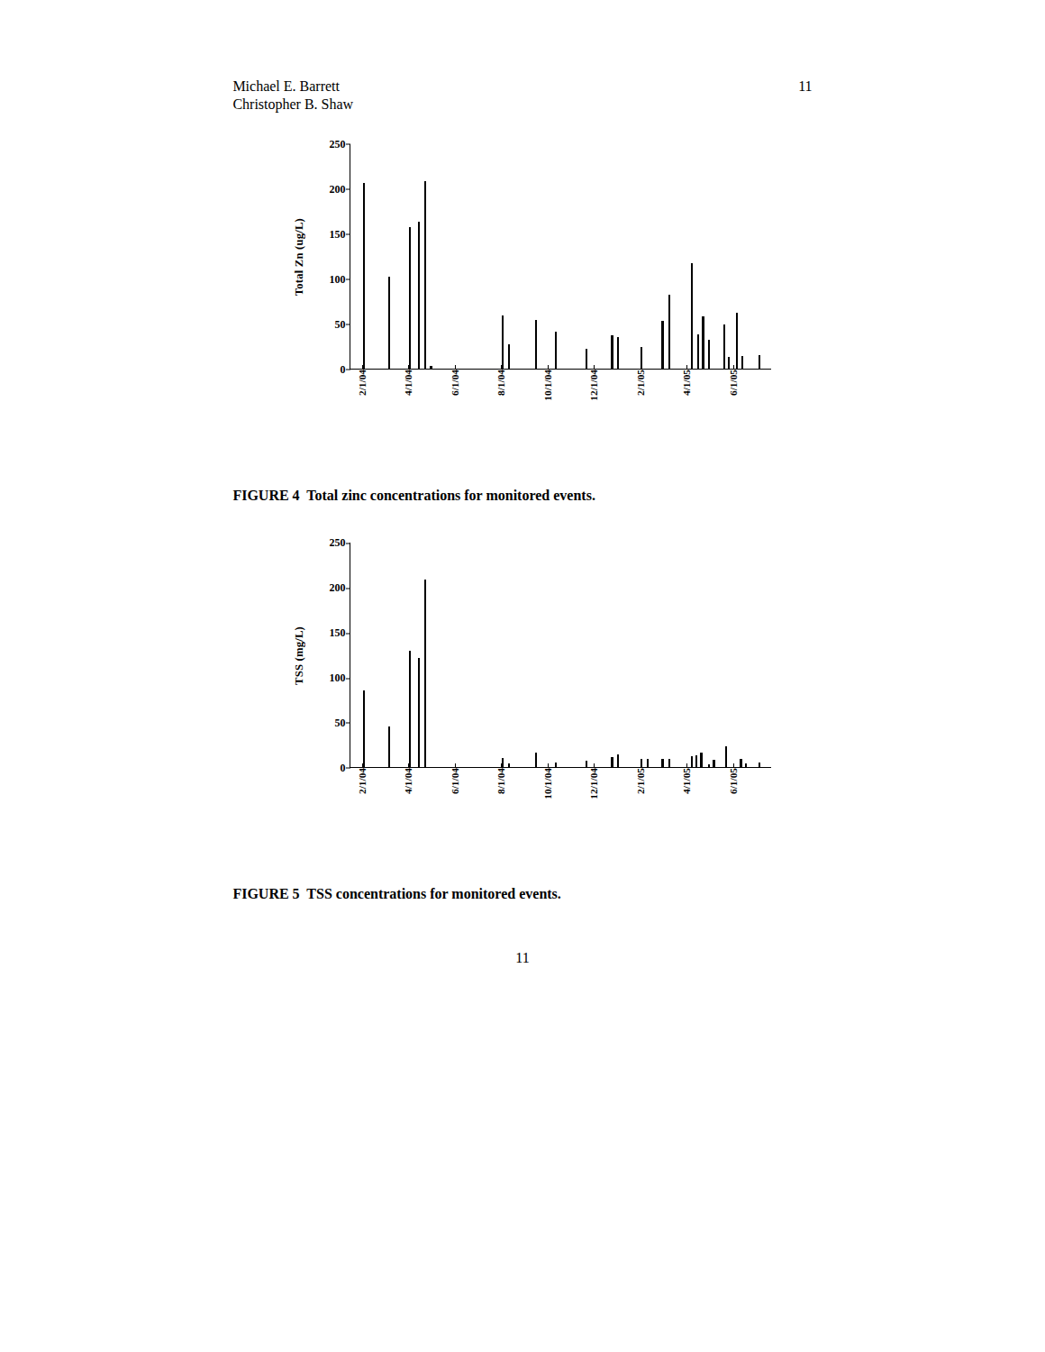Michael E. Barrett Christopher B. Shaw
11
Total Zn (ug/L)
250
200
150
100
50
0
2/1/04
4/1/04
6/1/04
8/1/04
10/1/04
12/1/04
2/1/05
4/1/05
6/1/05
FIGURE 4 Total zinc concentrations for monitored events.
TSS (mg/L)
250
200
150
100
50
0
2/1/04
4/1/04
6/1/04
8/1/04
10/1/04
12/1/04
2/1/05
4/1/05
6/1/05
FIGURE 5 TSS concentrations for monitored events.
11